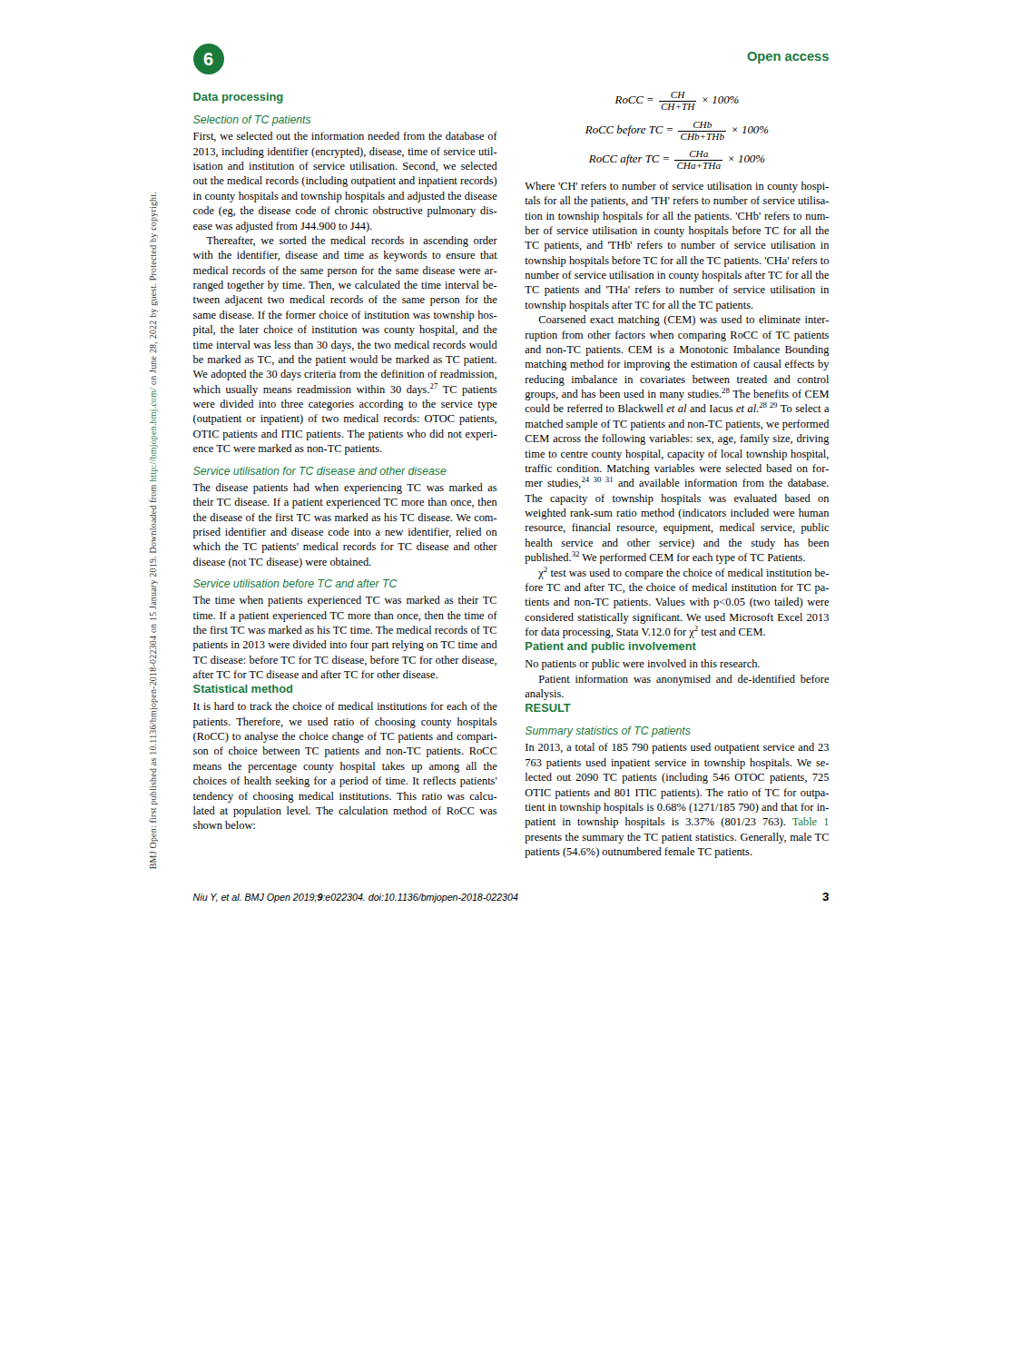BMJ Open: first published as 10.1136/bmjopen-2018-022304 on 15 January 2019. Downloaded from http://bmjopen.bmj.com/ on June 28, 2022 by guest. Protected by copyright.
6
Open access
Data processing
Selection of TC patients
First, we selected out the information needed from the database of 2013, including identifier (encrypted), disease, time of service utilisation and institution of service utilisation. Second, we selected out the medical records (including outpatient and inpatient records) in county hospitals and township hospitals and adjusted the disease code (eg, the disease code of chronic obstructive pulmonary disease was adjusted from J44.900 to J44).
Thereafter, we sorted the medical records in ascending order with the identifier, disease and time as keywords to ensure that medical records of the same person for the same disease were arranged together by time. Then, we calculated the time interval between adjacent two medical records of the same person for the same disease. If the former choice of institution was township hospital, the later choice of institution was county hospital, and the time interval was less than 30 days, the two medical records would be marked as TC, and the patient would be marked as TC patient. We adopted the 30 days criteria from the definition of readmission, which usually means readmission within 30 days.27 TC patients were divided into three categories according to the service type (outpatient or inpatient) of two medical records: OTOC patients, OTIC patients and ITIC patients. The patients who did not experience TC were marked as non-TC patients.
Service utilisation for TC disease and other disease
The disease patients had when experiencing TC was marked as their TC disease. If a patient experienced TC more than once, then the disease of the first TC was marked as his TC disease. We comprised identifier and disease code into a new identifier, relied on which the TC patients' medical records for TC disease and other disease (not TC disease) were obtained.
Service utilisation before TC and after TC
The time when patients experienced TC was marked as their TC time. If a patient experienced TC more than once, then the time of the first TC was marked as his TC time. The medical records of TC patients in 2013 were divided into four part relying on TC time and TC disease: before TC for TC disease, before TC for other disease, after TC for TC disease and after TC for other disease.
Statistical method
It is hard to track the choice of medical institutions for each of the patients. Therefore, we used ratio of choosing county hospitals (RoCC) to analyse the choice change of TC patients and comparison of choice between TC patients and non-TC patients. RoCC means the percentage county hospital takes up among all the choices of health seeking for a period of time. It reflects patients' tendency of choosing medical institutions. This ratio was calculated at population level. The calculation method of RoCC was shown below:
RoCC = CH CH+TH × 100%
RoCC before TC = CHb CHb+THb × 100%
RoCC after TC = CHa CHa+THa × 100%
Where 'CH' refers to number of service utilisation in county hospitals for all the patients, and 'TH' refers to number of service utilisation in township hospitals for all the patients. 'CHb' refers to number of service utilisation in county hospitals before TC for all the TC patients, and 'THb' refers to number of service utilisation in township hospitals before TC for all the TC patients. 'CHa' refers to number of service utilisation in county hospitals after TC for all the TC patients and 'THa' refers to number of service utilisation in township hospitals after TC for all the TC patients.
Coarsened exact matching (CEM) was used to eliminate interruption from other factors when comparing RoCC of TC patients and non-TC patients. CEM is a Monotonic Imbalance Bounding matching method for improving the estimation of causal effects by reducing imbalance in covariates between treated and control groups, and has been used in many studies.28 The benefits of CEM could be referred to Blackwell et al and Iacus et al.28 29 To select a matched sample of TC patients and non-TC patients, we performed CEM across the following variables: sex, age, family size, driving time to centre county hospital, capacity of local township hospital, traffic condition. Matching variables were selected based on former studies,24 30 31 and available information from the database. The capacity of township hospitals was evaluated based on weighted rank-sum ratio method (indicators included were human resource, financial resource, equipment, medical service, public health service and other service) and the study has been published.32 We performed CEM for each type of TC Patients.
χ2 test was used to compare the choice of medical institution before TC and after TC, the choice of medical institution for TC patients and non-TC patients. Values with p<0.05 (two tailed) were considered statistically significant. We used Microsoft Excel 2013 for data processing, Stata V.12.0 for χ2 test and CEM.
Patient and public involvement
No patients or public were involved in this research.
Patient information was anonymised and de-identified before analysis.
Result
Summary statistics of TC patients
In 2013, a total of 185 790 patients used outpatient service and 23 763 patients used inpatient service in township hospitals. We selected out 2090 TC patients (including 546 OTOC patients, 725 OTIC patients and 801 ITIC patients). The ratio of TC for outpatient in township hospitals is 0.68% (1271/185 790) and that for inpatient in township hospitals is 3.37% (801/23 763). Table 1 presents the summary the TC patient statistics. Generally, male TC patients (54.6%) outnumbered female TC patients.
Niu Y, et al. BMJ Open 2019;9:e022304. doi:10.1136/bmjopen-2018-022304
3